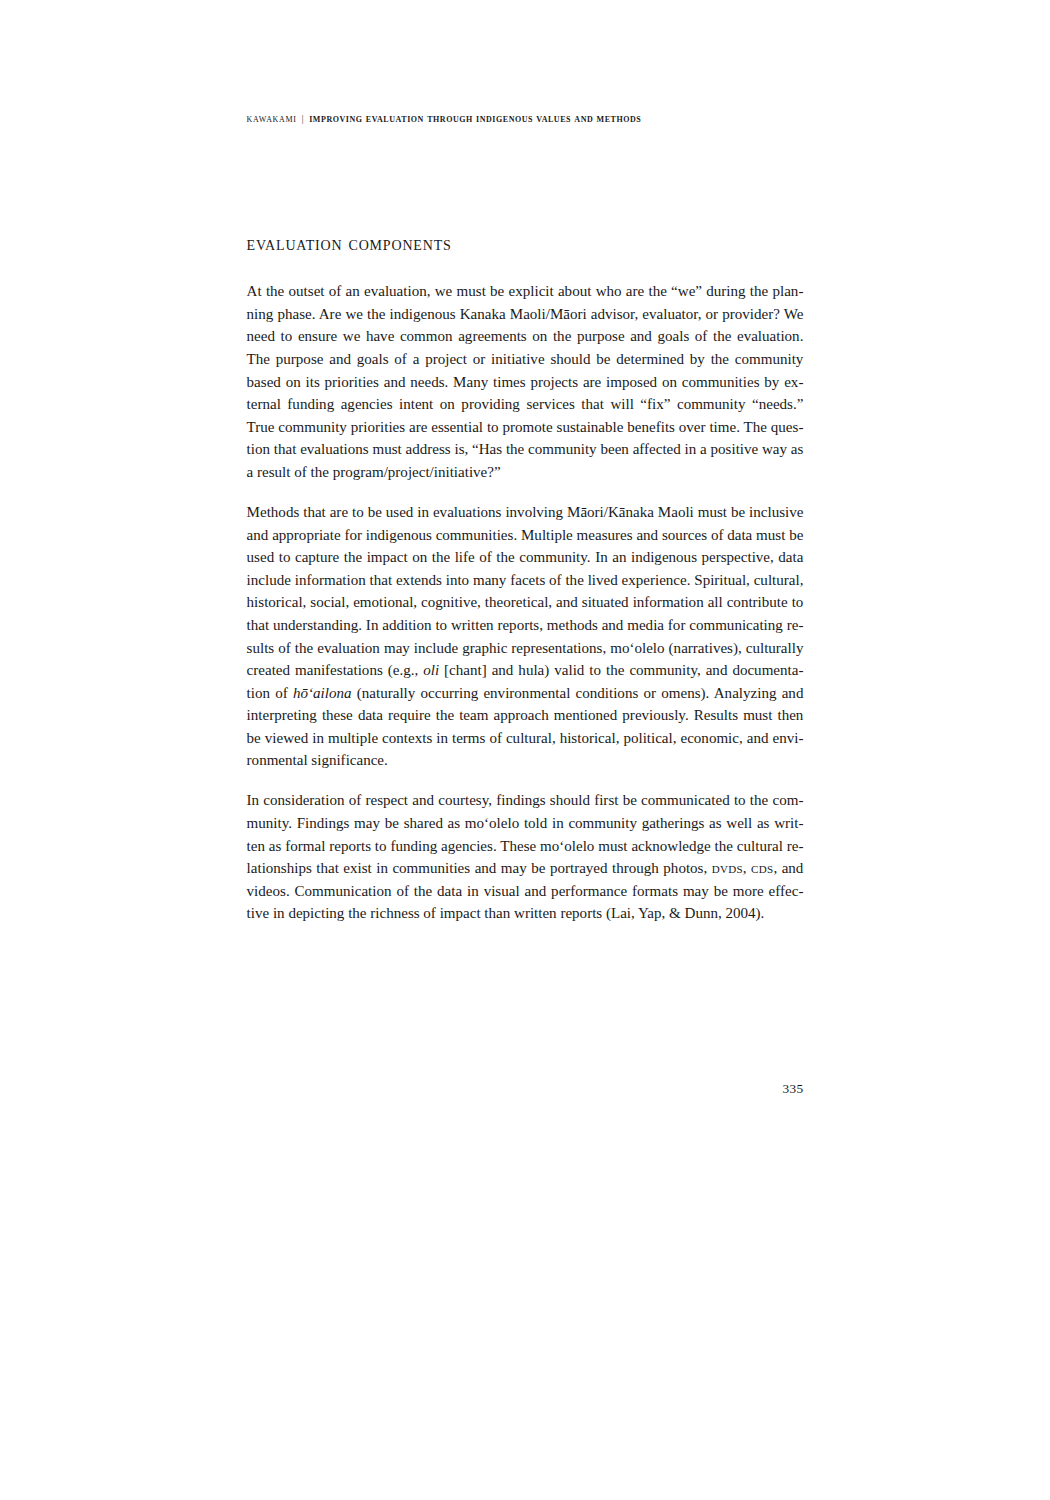Kawakami|Improving Evaluation Through Indigenous Values and Methods
Evaluation Components
At the outset of an evaluation, we must be explicit about who are the “we” during the planning phase. Are we the indigenous Kanaka Maoli/Māori advisor, evaluator, or provider? We need to ensure we have common agreements on the purpose and goals of the evaluation. The purpose and goals of a project or initiative should be determined by the community based on its priorities and needs. Many times projects are imposed on communities by external funding agencies intent on providing services that will “fix” community “needs.” True community priorities are essential to promote sustainable benefits over time. The question that evaluations must address is, “Has the community been affected in a positive way as a result of the program/project/initiative?”
Methods that are to be used in evaluations involving Māori/Kānaka Maoli must be inclusive and appropriate for indigenous communities. Multiple measures and sources of data must be used to capture the impact on the life of the community. In an indigenous perspective, data include information that extends into many facets of the lived experience. Spiritual, cultural, historical, social, emotional, cognitive, theoretical, and situated information all contribute to that understanding. In addition to written reports, methods and media for communicating results of the evaluation may include graphic representations, mo‘olelo (narratives), culturally created manifestations (e.g., oli [chant] and hula) valid to the community, and documentation of hō‘ailona (naturally occurring environmental conditions or omens). Analyzing and interpreting these data require the team approach mentioned previously. Results must then be viewed in multiple contexts in terms of cultural, historical, political, economic, and environmental significance.
In consideration of respect and courtesy, findings should first be communicated to the community. Findings may be shared as mo‘olelo told in community gatherings as well as written as formal reports to funding agencies. These mo‘olelo must acknowledge the cultural relationships that exist in communities and may be portrayed through photos, DVDs, CDs, and videos. Communication of the data in visual and performance formats may be more effective in depicting the richness of impact than written reports (Lai, Yap, & Dunn, 2004).
335